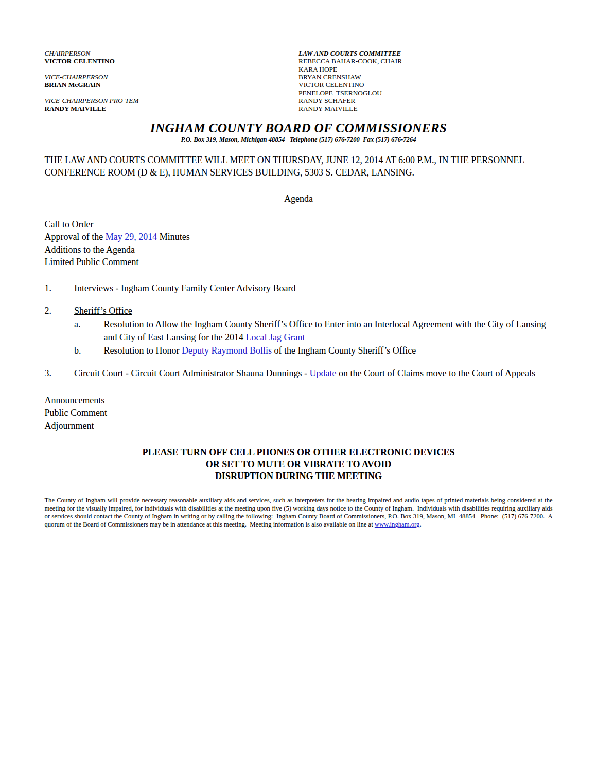| CHAIRPERSON VICTOR CELENTINO VICE-CHAIRPERSON BRIAN McGRAIN VICE-CHAIRPERSON PRO-TEM RANDY MAIVILLE | LAW AND COURTS COMMITTEE REBECCA BAHAR-COOK, CHAIR KARA HOPE BRYAN CRENSHAW VICTOR CELENTINO PENELOPE TSERNOGLOU RANDY SCHAFER RANDY MAIVILLE |
INGHAM COUNTY BOARD OF COMMISSIONERS
P.O. Box 319, Mason, Michigan 48854 Telephone (517) 676-7200 Fax (517) 676-7264
THE LAW AND COURTS COMMITTEE WILL MEET ON THURSDAY, JUNE 12, 2014 AT 6:00 P.M., IN THE PERSONNEL CONFERENCE ROOM (D & E), HUMAN SERVICES BUILDING, 5303 S. CEDAR, LANSING.
Agenda
Call to Order
Approval of the May 29, 2014 Minutes
Additions to the Agenda
Limited Public Comment
1.
Interviews - Ingham County Family Center Advisory Board
2.
Sheriff’s Office
a.
Resolution to Allow the Ingham County Sheriff’s Office to Enter into an Interlocal Agreement with the City of Lansing and City of East Lansing for the 2014 Local Jag Grant
b.
Resolution to Honor Deputy Raymond Bollis of the Ingham County Sheriff’s Office
3.
Circuit Court - Circuit Court Administrator Shauna Dunnings - Update on the Court of Claims move to the Court of Appeals
Announcements
Public Comment
Adjournment
PLEASE TURN OFF CELL PHONES OR OTHER ELECTRONIC DEVICES
OR SET TO MUTE OR VIBRATE TO AVOID
DISRUPTION DURING THE MEETING
The County of Ingham will provide necessary reasonable auxiliary aids and services, such as interpreters for the hearing impaired and audio tapes of printed materials being considered at the meeting for the visually impaired, for individuals with disabilities at the meeting upon five (5) working days notice to the County of Ingham. Individuals with disabilities requiring auxiliary aids or services should contact the County of Ingham in writing or by calling the following: Ingham County Board of Commissioners, P.O. Box 319, Mason, MI 48854 Phone: (517) 676-7200. A quorum of the Board of Commissioners may be in attendance at this meeting. Meeting information is also available on line at www.ingham.org.